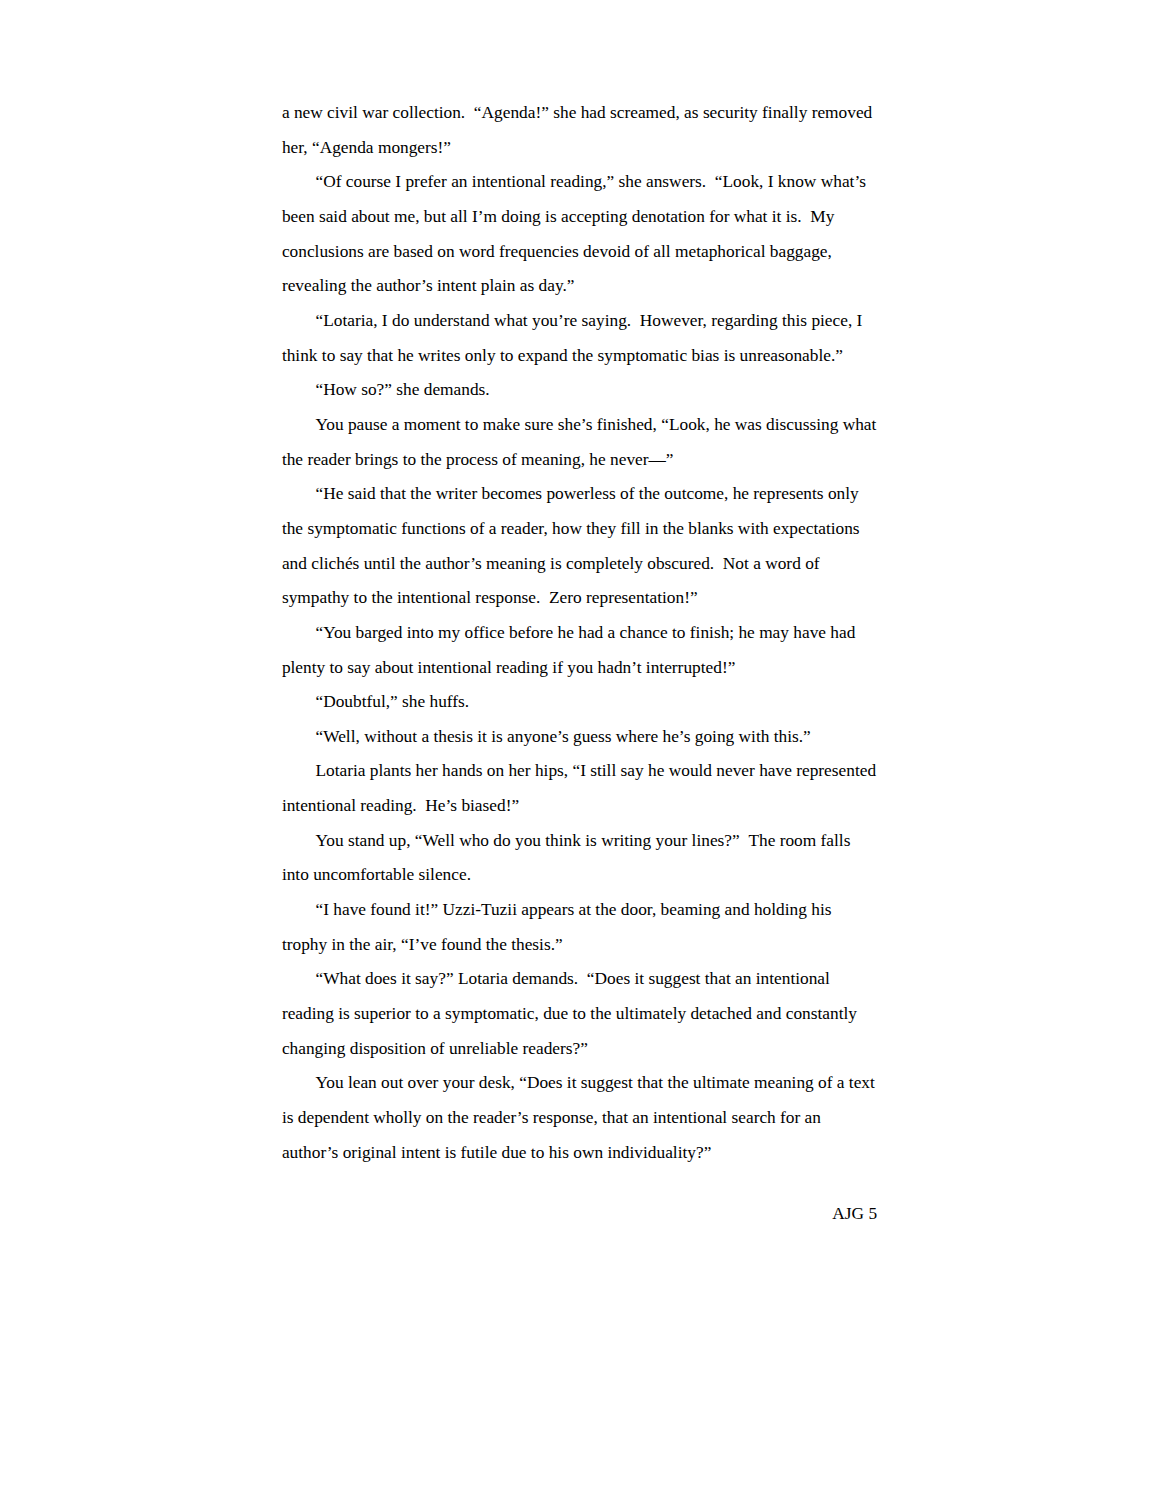a new civil war collection. “Agenda!” she had screamed, as security finally removed her, “Agenda mongers!”
“Of course I prefer an intentional reading,” she answers. “Look, I know what’s been said about me, but all I’m doing is accepting denotation for what it is. My conclusions are based on word frequencies devoid of all metaphorical baggage, revealing the author’s intent plain as day.”
“Lotaria, I do understand what you’re saying. However, regarding this piece, I think to say that he writes only to expand the symptomatic bias is unreasonable.”
“How so?” she demands.
You pause a moment to make sure she’s finished, “Look, he was discussing what the reader brings to the process of meaning, he never—”
“He said that the writer becomes powerless of the outcome, he represents only the symptomatic functions of a reader, how they fill in the blanks with expectations and clichés until the author’s meaning is completely obscured. Not a word of sympathy to the intentional response. Zero representation!”
“You barged into my office before he had a chance to finish; he may have had plenty to say about intentional reading if you hadn’t interrupted!”
“Doubtful,” she huffs.
“Well, without a thesis it is anyone’s guess where he’s going with this.”
Lotaria plants her hands on her hips, “I still say he would never have represented intentional reading. He’s biased!”
You stand up, “Well who do you think is writing your lines?” The room falls into uncomfortable silence.
“I have found it!” Uzzi-Tuzii appears at the door, beaming and holding his trophy in the air, “I’ve found the thesis.”
“What does it say?” Lotaria demands. “Does it suggest that an intentional reading is superior to a symptomatic, due to the ultimately detached and constantly changing disposition of unreliable readers?”
You lean out over your desk, “Does it suggest that the ultimate meaning of a text is dependent wholly on the reader’s response, that an intentional search for an author’s original intent is futile due to his own individuality?”
AJG 5